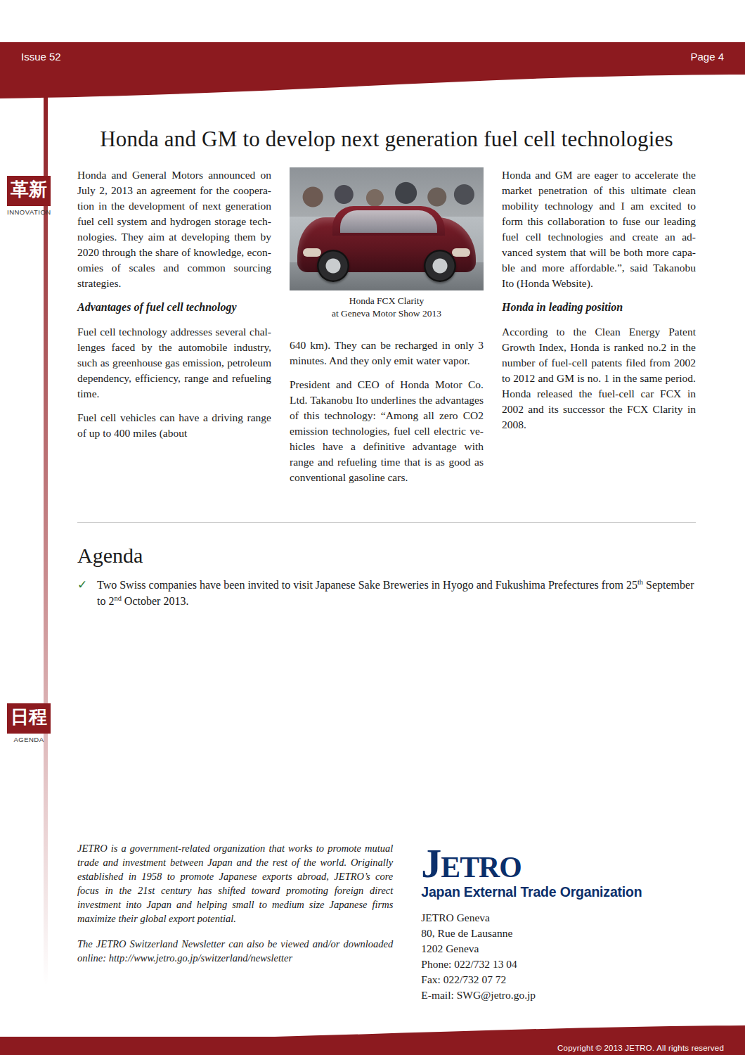Issue 52 Page 4
革新
INNOVATION
Honda and GM to develop next generation fuel cell technologies
Honda and General Motors announced on July 2, 2013 an agreement for the cooperation in the development of next generation fuel cell system and hydrogen storage technologies. They aim at developing them by 2020 through the share of knowledge, economies of scales and common sourcing strategies.
Advantages of fuel cell technology
Fuel cell technology addresses several challenges faced by the automobile industry, such as greenhouse gas emission, petroleum dependency, efficiency, range and refueling time.
Fuel cell vehicles can have a driving range of up to 400 miles (about
Honda FCX Clarity
at Geneva Motor Show 2013
640 km). They can be recharged in only 3 minutes. And they only emit water vapor.
President and CEO of Honda Motor Co. Ltd. Takanobu Ito underlines the advantages of this technology: “Among all zero CO2 emission technologies, fuel cell electric vehicles have a definitive advantage with range and refueling time that is as good as conventional gasoline cars.
Honda and GM are eager to accelerate the market penetration of this ultimate clean mobility technology and I am excited to form this collaboration to fuse our leading fuel cell technologies and create an advanced system that will be both more capable and more affordable.”, said Takanobu Ito (Honda Website).
Honda in leading position
According to the Clean Energy Patent Growth Index, Honda is ranked no.2 in the number of fuel-cell patents filed from 2002 to 2012 and GM is no. 1 in the same period. Honda released the fuel-cell car FCX in 2002 and its successor the FCX Clarity in 2008.
日程
AGENDA
Agenda
✓ Two Swiss companies have been invited to visit Japanese Sake Breweries in Hyogo and Fukushima Prefectures from 25th September to 2nd October 2013.
JETRO is a government-related organization that works to promote mutual trade and investment between Japan and the rest of the world. Originally established in 1958 to promote Japanese exports abroad, JETRO’s core focus in the 21st century has shifted toward promoting foreign direct investment into Japan and helping small to medium size Japanese firms maximize their global export potential.
The JETRO Switzerland Newsletter can also be viewed and/or downloaded online: http://www.jetro.go.jp/switzerland/newsletter
JETRO
Japan External Trade Organization
JETRO Geneva
80, Rue de Lausanne
1202 Geneva
Phone: 022/732 13 04
Fax: 022/732 07 72
E-mail: SWG@jetro.go.jp
Copyright © 2013 JETRO. All rights reserved